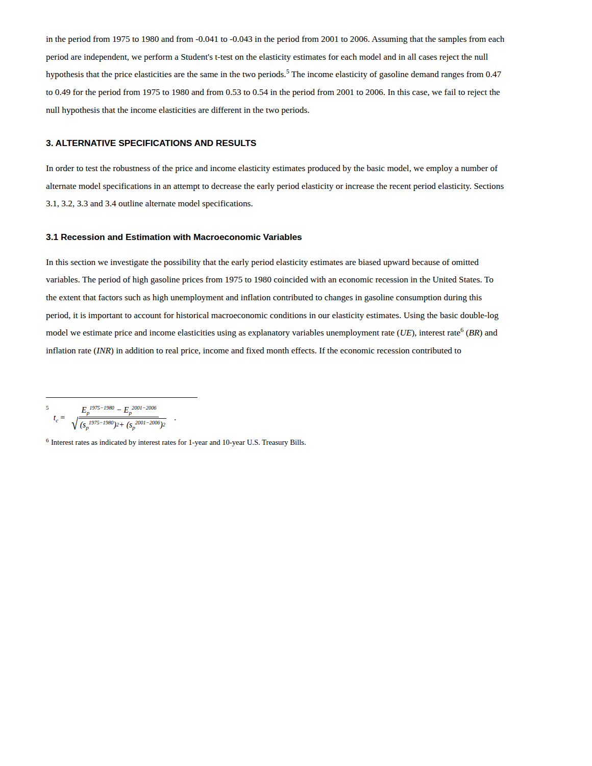in the period from 1975 to 1980 and from -0.041 to -0.043 in the period from 2001 to 2006. Assuming that the samples from each period are independent, we perform a Student's t-test on the elasticity estimates for each model and in all cases reject the null hypothesis that the price elasticities are the same in the two periods.5 The income elasticity of gasoline demand ranges from 0.47 to 0.49 for the period from 1975 to 1980 and from 0.53 to 0.54 in the period from 2001 to 2006. In this case, we fail to reject the null hypothesis that the income elasticities are different in the two periods.
3. ALTERNATIVE SPECIFICATIONS AND RESULTS
In order to test the robustness of the price and income elasticity estimates produced by the basic model, we employ a number of alternate model specifications in an attempt to decrease the early period elasticity or increase the recent period elasticity. Sections 3.1, 3.2, 3.3 and 3.4 outline alternate model specifications.
3.1 Recession and Estimation with Macroeconomic Variables
In this section we investigate the possibility that the early period elasticity estimates are biased upward because of omitted variables. The period of high gasoline prices from 1975 to 1980 coincided with an economic recession in the United States. To the extent that factors such as high unemployment and inflation contributed to changes in gasoline consumption during this period, it is important to account for historical macroeconomic conditions in our elasticity estimates. Using the basic double-log model we estimate price and income elasticities using as explanatory variables unemployment rate (UE), interest rate6 (BR) and inflation rate (INR) in addition to real price, income and fixed month effects. If the economic recession contributed to
5 tc = Ep 1975−1980 − Ep 2001−2006 √ (sp 1975−1980)2 + (sp 2001−2006)2 .
6 Interest rates as indicated by interest rates for 1-year and 10-year U.S. Treasury Bills.